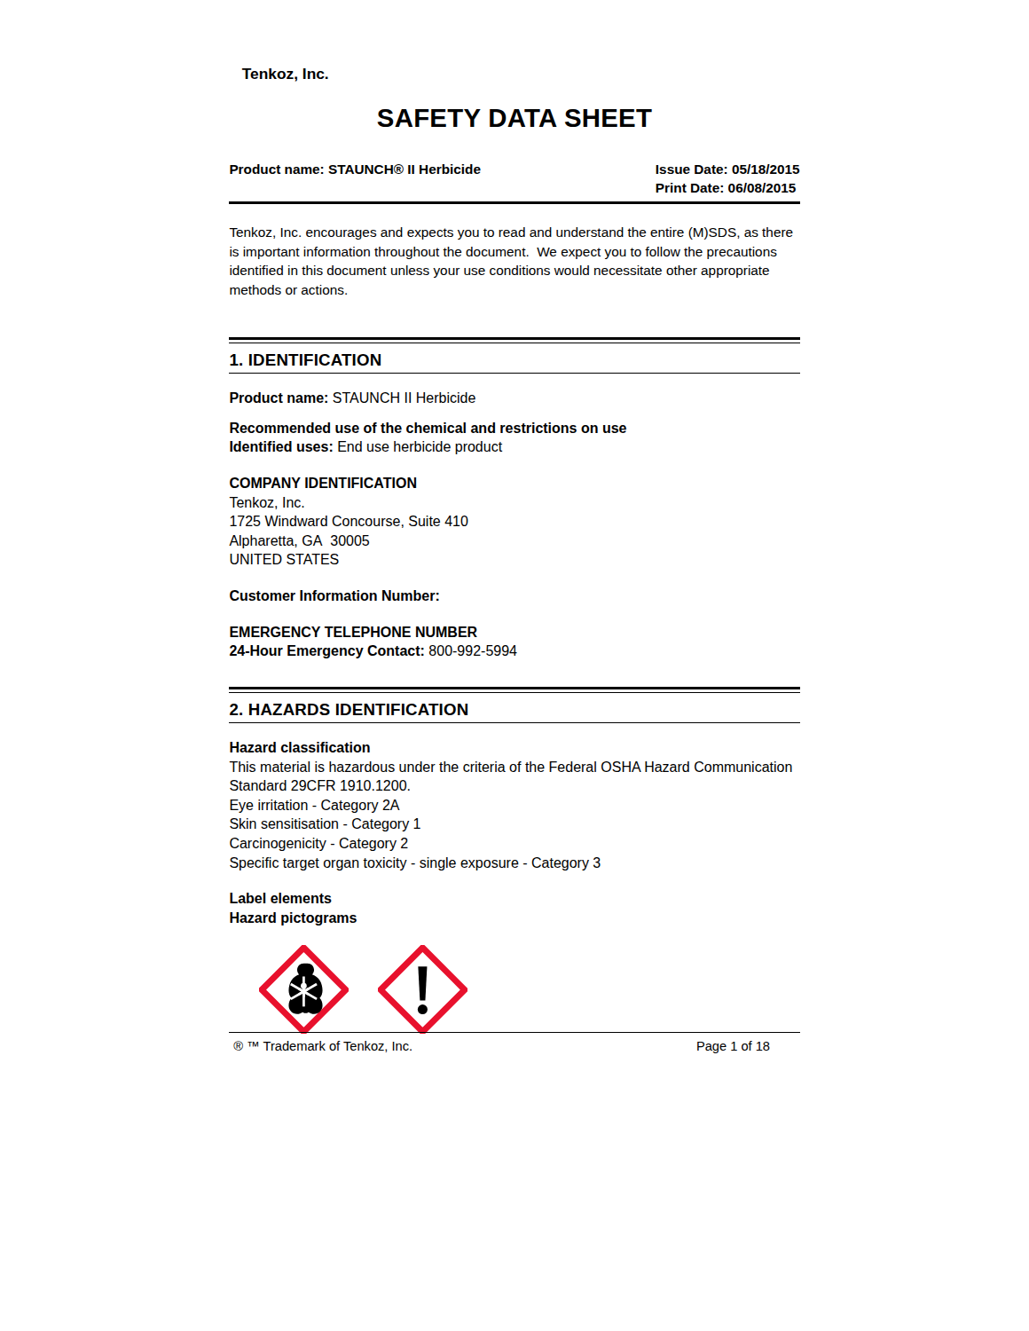Tenkoz, Inc.
SAFETY DATA SHEET
Product name: STAUNCH® II Herbicide
Issue Date: 05/18/2015
Print Date: 06/08/2015
Tenkoz, Inc. encourages and expects you to read and understand the entire (M)SDS, as there is important information throughout the document. We expect you to follow the precautions identified in this document unless your use conditions would necessitate other appropriate methods or actions.
1. IDENTIFICATION
Product name: STAUNCH II Herbicide
Recommended use of the chemical and restrictions on use
Identified uses: End use herbicide product
COMPANY IDENTIFICATION
Tenkoz, Inc.
1725 Windward Concourse, Suite 410
Alpharetta, GA 30005
UNITED STATES
Customer Information Number:
EMERGENCY TELEPHONE NUMBER
24-Hour Emergency Contact: 800-992-5994
2. HAZARDS IDENTIFICATION
Hazard classification
This material is hazardous under the criteria of the Federal OSHA Hazard Communication Standard 29CFR 1910.1200.
Eye irritation - Category 2A
Skin sensitisation - Category 1
Carcinogenicity - Category 2
Specific target organ toxicity - single exposure - Category 3
Label elements
Hazard pictograms
® ™ Trademark of Tenkoz, Inc.
Page 1 of 18